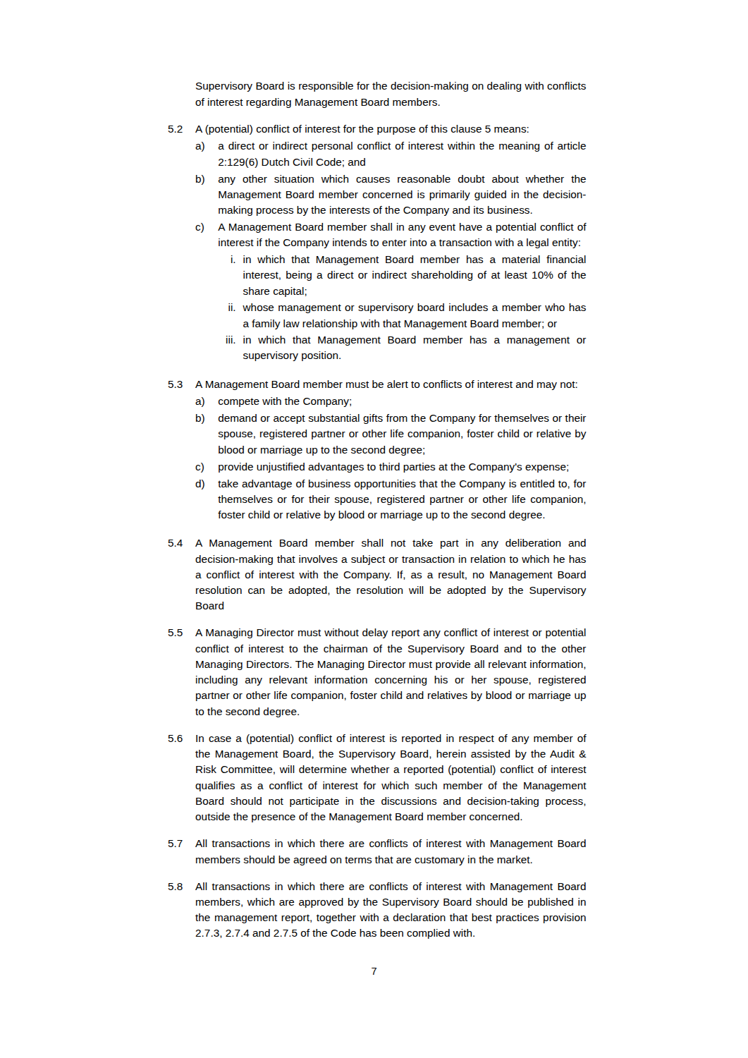Supervisory Board is responsible for the decision-making on dealing with conflicts of interest regarding Management Board members.
5.2
A (potential) conflict of interest for the purpose of this clause 5 means:
a) a direct or indirect personal conflict of interest within the meaning of article 2:129(6) Dutch Civil Code; and
b) any other situation which causes reasonable doubt about whether the Management Board member concerned is primarily guided in the decision-making process by the interests of the Company and its business.
c) A Management Board member shall in any event have a potential conflict of interest if the Company intends to enter into a transaction with a legal entity:
i. in which that Management Board member has a material financial interest, being a direct or indirect shareholding of at least 10% of the share capital;
ii. whose management or supervisory board includes a member who has a family law relationship with that Management Board member; or
iii. in which that Management Board member has a management or supervisory position.
5.3
A Management Board member must be alert to conflicts of interest and may not:
a) compete with the Company;
b) demand or accept substantial gifts from the Company for themselves or their spouse, registered partner or other life companion, foster child or relative by blood or marriage up to the second degree;
c) provide unjustified advantages to third parties at the Company's expense;
d) take advantage of business opportunities that the Company is entitled to, for themselves or for their spouse, registered partner or other life companion, foster child or relative by blood or marriage up to the second degree.
5.4
A Management Board member shall not take part in any deliberation and decision-making that involves a subject or transaction in relation to which he has a conflict of interest with the Company. If, as a result, no Management Board resolution can be adopted, the resolution will be adopted by the Supervisory Board
5.5
A Managing Director must without delay report any conflict of interest or potential conflict of interest to the chairman of the Supervisory Board and to the other Managing Directors. The Managing Director must provide all relevant information, including any relevant information concerning his or her spouse, registered partner or other life companion, foster child and relatives by blood or marriage up to the second degree.
5.6
In case a (potential) conflict of interest is reported in respect of any member of the Management Board, the Supervisory Board, herein assisted by the Audit & Risk Committee, will determine whether a reported (potential) conflict of interest qualifies as a conflict of interest for which such member of the Management Board should not participate in the discussions and decision-taking process, outside the presence of the Management Board member concerned.
5.7
All transactions in which there are conflicts of interest with Management Board members should be agreed on terms that are customary in the market.
5.8
All transactions in which there are conflicts of interest with Management Board members, which are approved by the Supervisory Board should be published in the management report, together with a declaration that best practices provision 2.7.3, 2.7.4 and 2.7.5 of the Code has been complied with.
7